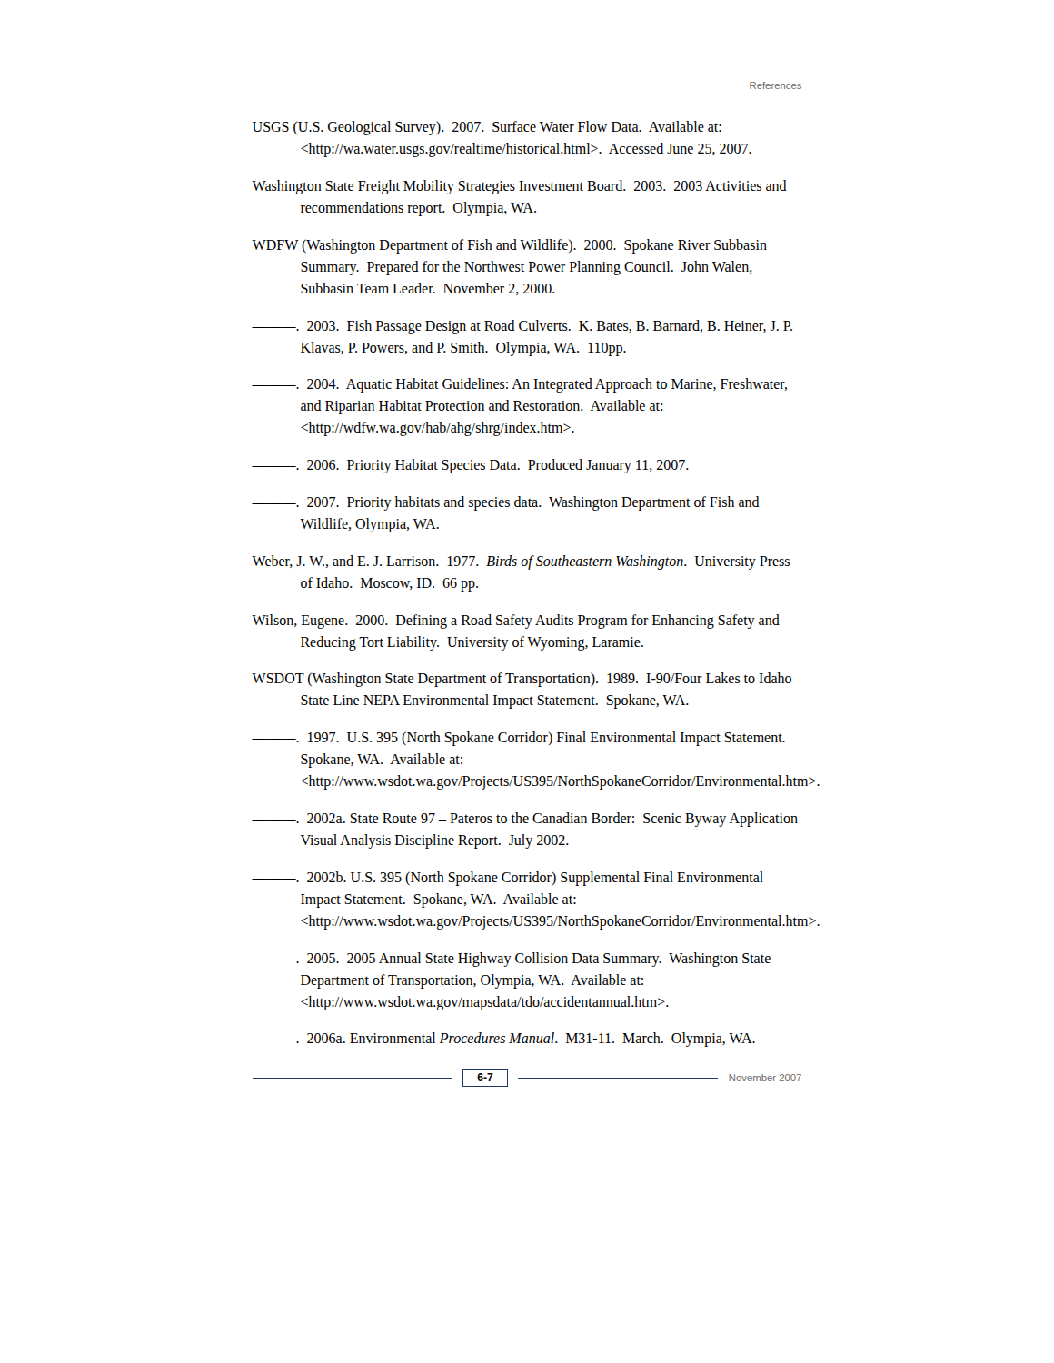References
USGS (U.S. Geological Survey). 2007. Surface Water Flow Data. Available at: <http://wa.water.usgs.gov/realtime/historical.html>. Accessed June 25, 2007.
Washington State Freight Mobility Strategies Investment Board. 2003. 2003 Activities and recommendations report. Olympia, WA.
WDFW (Washington Department of Fish and Wildlife). 2000. Spokane River Subbasin Summary. Prepared for the Northwest Power Planning Council. John Walen, Subbasin Team Leader. November 2, 2000.
———. 2003. Fish Passage Design at Road Culverts. K. Bates, B. Barnard, B. Heiner, J. P. Klavas, P. Powers, and P. Smith. Olympia, WA. 110pp.
———. 2004. Aquatic Habitat Guidelines: An Integrated Approach to Marine, Freshwater, and Riparian Habitat Protection and Restoration. Available at: <http://wdfw.wa.gov/hab/ahg/shrg/index.htm>.
———. 2006. Priority Habitat Species Data. Produced January 11, 2007.
———. 2007. Priority habitats and species data. Washington Department of Fish and Wildlife, Olympia, WA.
Weber, J. W., and E. J. Larrison. 1977. Birds of Southeastern Washington. University Press of Idaho. Moscow, ID. 66 pp.
Wilson, Eugene. 2000. Defining a Road Safety Audits Program for Enhancing Safety and Reducing Tort Liability. University of Wyoming, Laramie.
WSDOT (Washington State Department of Transportation). 1989. I-90/Four Lakes to Idaho State Line NEPA Environmental Impact Statement. Spokane, WA.
———. 1997. U.S. 395 (North Spokane Corridor) Final Environmental Impact Statement. Spokane, WA. Available at: <http://www.wsdot.wa.gov/Projects/US395/NorthSpokaneCorridor/Environmental.htm>.
———. 2002a. State Route 97 – Pateros to the Canadian Border: Scenic Byway Application Visual Analysis Discipline Report. July 2002.
———. 2002b. U.S. 395 (North Spokane Corridor) Supplemental Final Environmental Impact Statement. Spokane, WA. Available at: <http://www.wsdot.wa.gov/Projects/US395/NorthSpokaneCorridor/Environmental.htm>.
———. 2005. 2005 Annual State Highway Collision Data Summary. Washington State Department of Transportation, Olympia, WA. Available at: <http://www.wsdot.wa.gov/mapsdata/tdo/accidentannual.htm>.
———. 2006a. Environmental Procedures Manual. M31-11. March. Olympia, WA.
6-7
November 2007